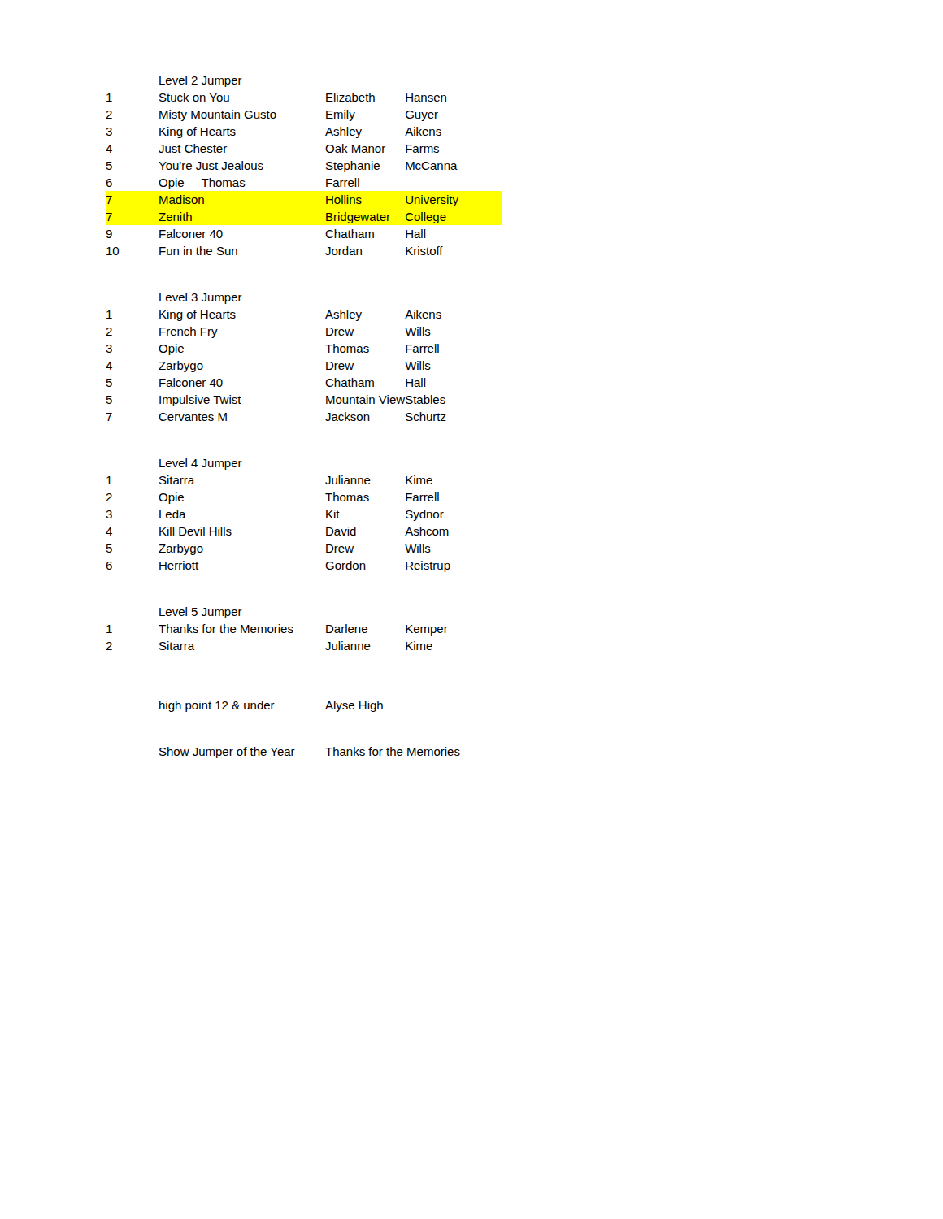| | Level 2 Jumper | | |
| 1 | Stuck on You | Elizabeth | Hansen |
| 2 | Misty Mountain Gusto | Emily | Guyer |
| 3 | King of Hearts | Ashley | Aikens |
| 4 | Just Chester | Oak Manor | Farms |
| 5 | You're Just Jealous | Stephanie | McCanna |
| 6 | Opie Thomas | Farrell | |
| 7 | Madison | Hollins | University |
| 7 | Zenith | Bridgewater | College |
| 9 | Falconer 40 | Chatham | Hall |
| 10 | Fun in the Sun | Jordan | Kristoff |
| | Level 3 Jumper | | |
| 1 | King of Hearts | Ashley | Aikens |
| 2 | French Fry | Drew | Wills |
| 3 | Opie | Thomas | Farrell |
| 4 | Zarbygo | Drew | Wills |
| 5 | Falconer 40 | Chatham | Hall |
| 5 | Impulsive Twist | Mountain View | Stables |
| 7 | Cervantes M | Jackson | Schurtz |
| | Level 4 Jumper | | |
| 1 | Sitarra | Julianne | Kime |
| 2 | Opie | Thomas | Farrell |
| 3 | Leda | Kit | Sydnor |
| 4 | Kill Devil Hills | David | Ashcom |
| 5 | Zarbygo | Drew | Wills |
| 6 | Herriott | Gordon | Reistrup |
| | Level 5 Jumper | | |
| 1 | Thanks for the Memories | Darlene | Kemper |
| 2 | Sitarra | Julianne | Kime |
| | high point 12 & under | Alyse High |
| | Show Jumper of the Year | Thanks for the Memories |